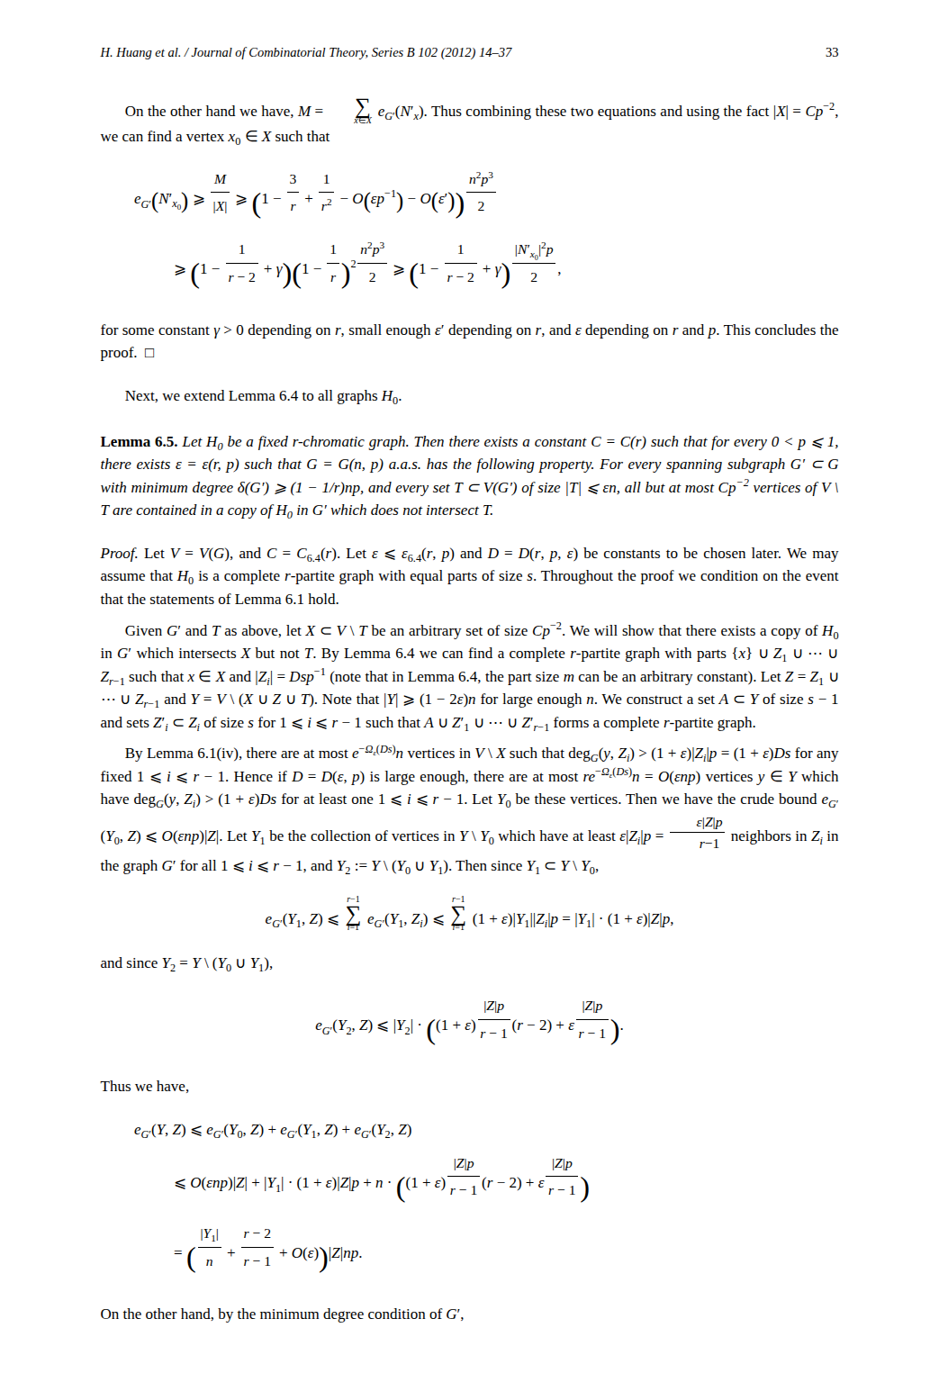H. Huang et al. / Journal of Combinatorial Theory, Series B 102 (2012) 14–37 33
On the other hand we have, M = ∑x∈X eG′(N′x). Thus combining these two equations and using the fact |X| = Cp−2, we can find a vertex x0 ∈ X such that
eG′(N′x0) ⩾ M|X| ⩾ (1 − 3 r + 1 r2 − O(εp−1) − O(ε′)) n2p32 ⩾ (1 − 1 r − 2 + γ)(1 − 1 r)2n2p32 ⩾ (1 − 1 r − 2 + γ)|N′x0|2p 2,
for some constant γ > 0 depending on r, small enough ε′ depending on r, and ε depending on r and p. This concludes the proof. □
Next, we extend Lemma 6.4 to all graphs H0.
Lemma 6.5. Let H0 be a fixed r-chromatic graph. Then there exists a constant C = C(r) such that for every 0 < p ⩽ 1, there exists ε = ε(r, p) such that G = G(n, p) a.a.s. has the following property. For every spanning subgraph G′ ⊂ G with minimum degree δ(G′) ⩾ (1 − 1/r)np, and every set T ⊂ V(G′) of size |T| ⩽ εn, all but at most Cp−2 vertices of V \ T are contained in a copy of H0 in G′ which does not intersect T.
Proof. Let V = V(G), and C = C6.4(r). Let ε ⩽ ε6.4(r, p) and D = D(r, p, ε) be constants to be chosen later. We may assume that H0 is a complete r-partite graph with equal parts of size s. Throughout the proof we condition on the event that the statements of Lemma 6.1 hold.
Given G′ and T as above, let X ⊂ V \ T be an arbitrary set of size Cp−2. We will show that there exists a copy of H0 in G′ which intersects X but not T. By Lemma 6.4 we can find a complete r-partite graph with parts {x} ∪ Z1 ∪ ⋯ ∪ Zr−1 such that x ∈ X and |Zi| = Dsp−1 (note that in Lemma 6.4, the part size m can be an arbitrary constant). Let Z = Z1 ∪ ⋯ ∪ Zr−1 and Y = V \ (X ∪ Z ∪ T). Note that |Y| ⩾ (1 − 2ε)n for large enough n. We construct a set A ⊂ Y of size s − 1 and sets Z′i ⊂ Zi of size s for 1 ⩽ i ⩽ r − 1 such that A ∪ Z′1 ∪ ⋯ ∪ Z′r−1 forms a complete r-partite graph.
By Lemma 6.1(iv), there are at most e−Ωε(Ds)n vertices in V \ X such that degG(y, Zi) > (1 + ε)|Zi|p = (1 + ε)Ds for any fixed 1 ⩽ i ⩽ r − 1. Hence if D = D(ε, p) is large enough, there are at most re−Ωε(Ds)n = O(εnp) vertices y ∈ Y which have degG(y, Zi) > (1 + ε)Ds for at least one 1 ⩽ i ⩽ r − 1. Let Y0 be these vertices. Then we have the crude bound eG′(Y0, Z) ⩽ O(εnp)|Z|. Let Y1 be the collection of vertices in Y \ Y0 which have at least ε|Zi|p = ε|Z|p r−1 neighbors in Zi in the graph G′ for all 1 ⩽ i ⩽ r − 1, and Y2 := Y \ (Y0 ∪ Y1). Then since Y1 ⊂ Y \ Y0,
eG′(Y1, Z) ⩽ r−1∑i=1 eG′(Y1, Zi) ⩽ r−1∑i=1 (1 + ε)|Y1||Zi|p = |Y1| · (1 + ε)|Z|p,
and since Y2 = Y \ (Y0 ∪ Y1),
eG′(Y2, Z) ⩽ |Y2| · ((1 + ε)|Z|p r − 1(r − 2) + ε|Z|p r − 1).
Thus we have,
eG′(Y, Z) ⩽ eG′(Y0, Z) + eG′(Y1, Z) + eG′(Y2, Z) ⩽ O(εnp)|Z| + |Y1| · (1 + ε)|Z|p + n · ((1 + ε)|Z|p r − 1(r − 2) + ε|Z|p r − 1) = (|Y1|n + r − 2 r − 1 + O(ε))|Z|np.
On the other hand, by the minimum degree condition of G′,